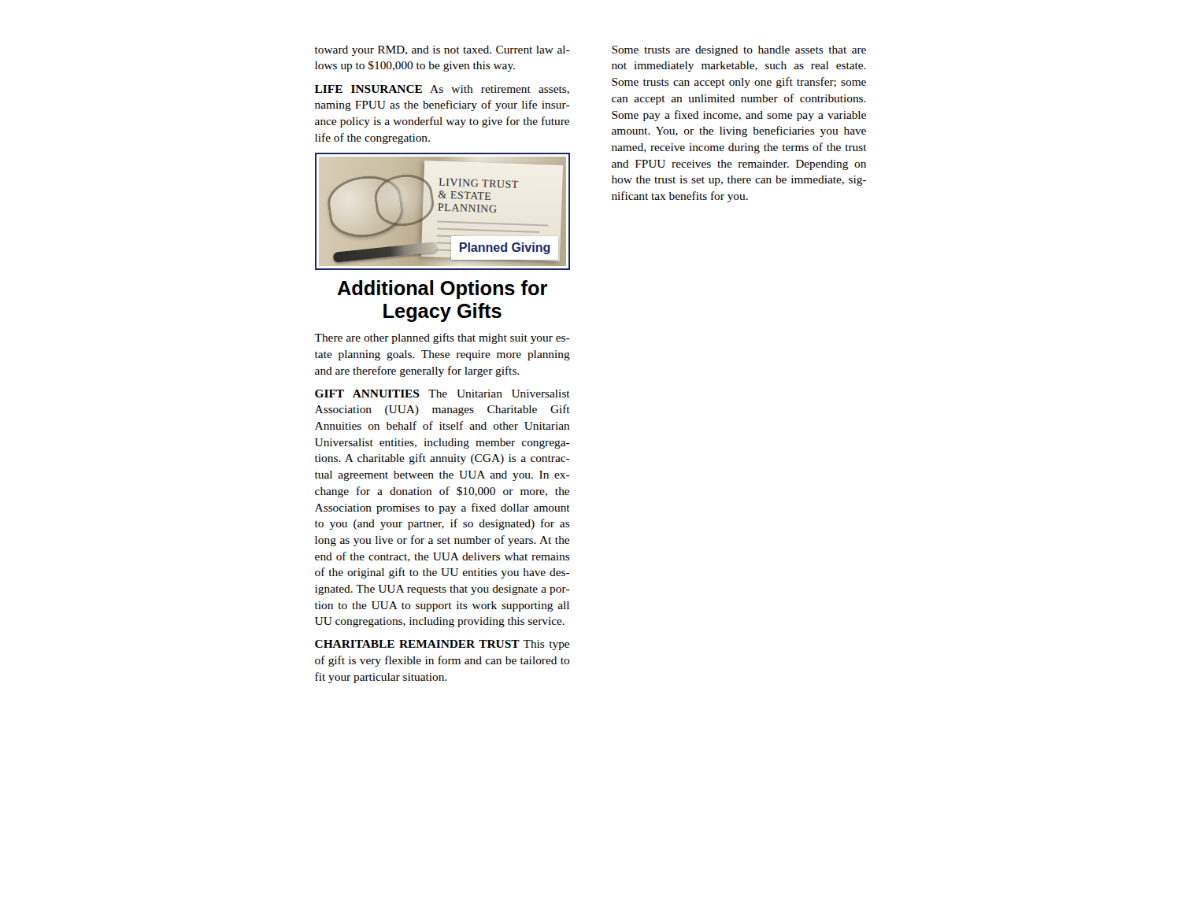toward your RMD, and is not taxed. Current law allows up to $100,000 to be given this way.
LIFE INSURANCE As with retirement assets, naming FPUU as the beneficiary of your life insurance policy is a wonderful way to give for the future life of the congregation.
Living Trust
& Estate Planning
Planned Giving
Additional Options for Legacy Gifts
There are other planned gifts that might suit your estate planning goals. These require more planning and are therefore generally for larger gifts.
GIFT ANNUITIES The Unitarian Universalist Association (UUA) manages Charitable Gift Annuities on behalf of itself and other Unitarian Universalist entities, including member congregations. A charitable gift annuity (CGA) is a contractual agreement between the UUA and you. In exchange for a donation of $10,000 or more, the Association promises to pay a fixed dollar amount to you (and your partner, if so designated) for as long as you live or for a set number of years. At the end of the contract, the UUA delivers what remains of the original gift to the UU entities you have designated. The UUA requests that you designate a portion to the UUA to support its work supporting all UU congregations, including providing this service.
CHARITABLE REMAINDER TRUST This type of gift is very flexible in form and can be tailored to fit your particular situation.
Some trusts are designed to handle assets that are not immediately marketable, such as real estate. Some trusts can accept only one gift transfer; some can accept an unlimited number of contributions. Some pay a fixed income, and some pay a variable amount. You, or the living beneficiaries you have named, receive income during the terms of the trust and FPUU receives the remainder. Depending on how the trust is set up, there can be immediate, significant tax benefits for you.